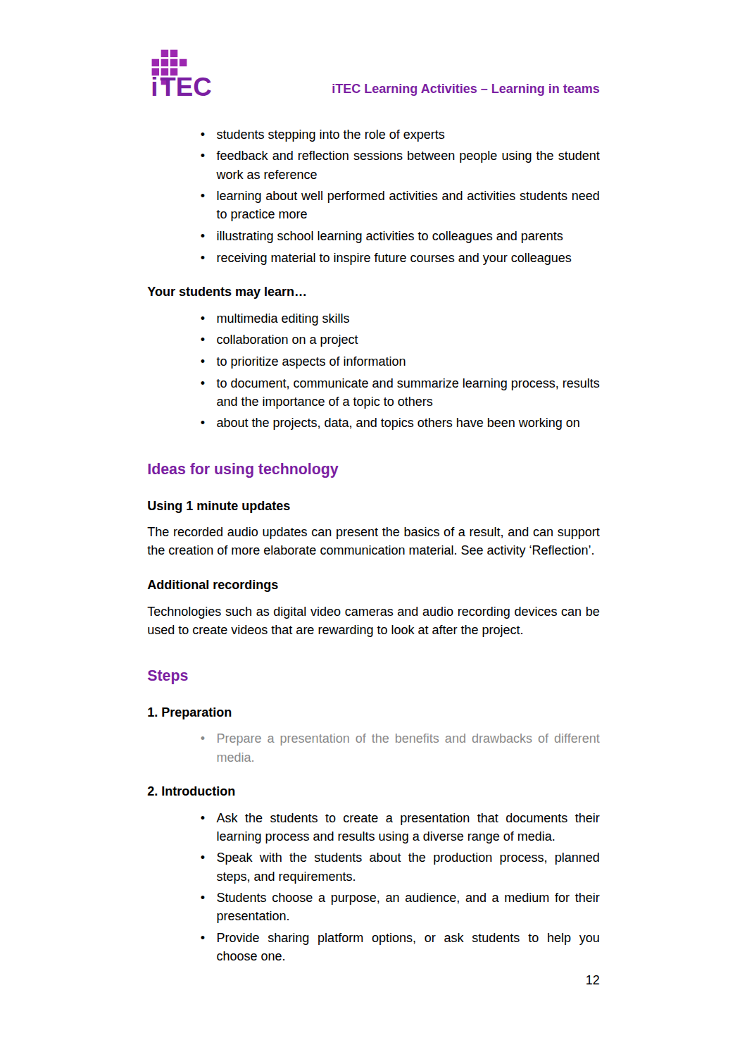i TEC
iTEC Learning Activities – Learning in teams
students stepping into the role of experts
feedback and reflection sessions between people using the student work as reference
learning about well performed activities and activities students need to practice more
illustrating school learning activities to colleagues and parents
receiving material to inspire future courses and your colleagues
Your students may learn…
multimedia editing skills
collaboration on a project
to prioritize aspects of information
to document, communicate and summarize learning process, results and the importance of a topic to others
about the projects, data, and topics others have been working on
Ideas for using technology
Using 1 minute updates
The recorded audio updates can present the basics of a result, and can support the creation of more elaborate communication material. See activity ‘Reflection’.
Additional recordings
Technologies such as digital video cameras and audio recording devices can be used to create videos that are rewarding to look at after the project.
Steps
1. Preparation
Prepare a presentation of the benefits and drawbacks of different media.
2. Introduction
Ask the students to create a presentation that documents their learning process and results using a diverse range of media.
Speak with the students about the production process, planned steps, and requirements.
Students choose a purpose, an audience, and a medium for their presentation.
Provide sharing platform options, or ask students to help you choose one.
12